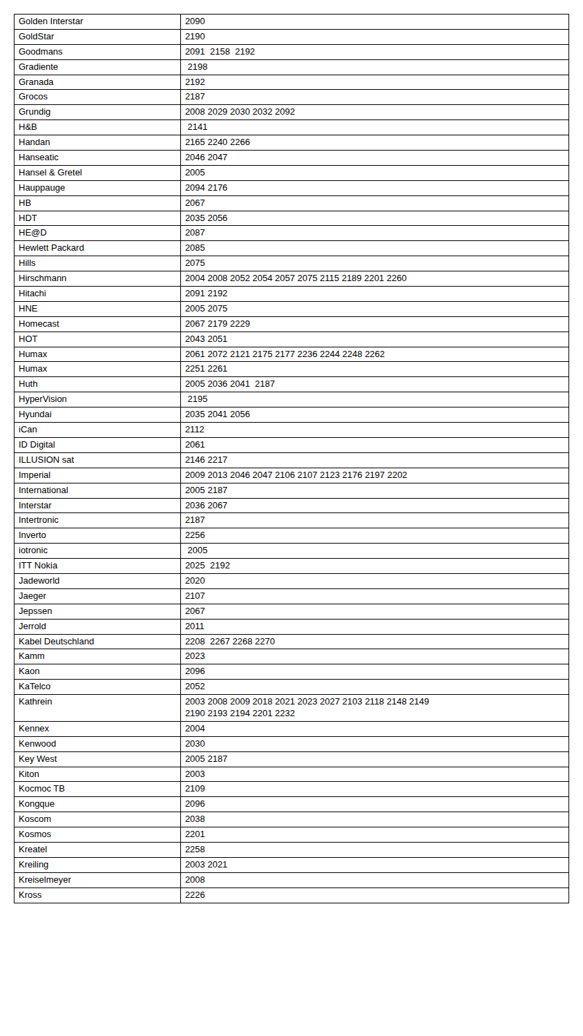| Golden Interstar | 2090 |
| GoldStar | 2190 |
| Goodmans | 2091 2158 2192 |
| Gradiente | 2198 |
| Granada | 2192 |
| Grocos | 2187 |
| Grundig | 2008 2029 2030 2032 2092 |
| H&B | 2141 |
| Handan | 2165 2240 2266 |
| Hanseatic | 2046 2047 |
| Hansel & Gretel | 2005 |
| Hauppauge | 2094 2176 |
| HB | 2067 |
| HDT | 2035 2056 |
| HE@D | 2087 |
| Hewlett Packard | 2085 |
| Hills | 2075 |
| Hirschmann | 2004 2008 2052 2054 2057 2075 2115 2189 2201 2260 |
| Hitachi | 2091 2192 |
| HNE | 2005 2075 |
| Homecast | 2067 2179 2229 |
| HOT | 2043 2051 |
| Humax | 2061 2072 2121 2175 2177 2236 2244 2248 2262 |
| Humax | 2251 2261 |
| Huth | 2005 2036 2041 2187 |
| HyperVision | 2195 |
| Hyundai | 2035 2041 2056 |
| iCan | 2112 |
| ID Digital | 2061 |
| ILLUSION sat | 2146 2217 |
| Imperial | 2009 2013 2046 2047 2106 2107 2123 2176 2197 2202 |
| International | 2005 2187 |
| Interstar | 2036 2067 |
| Intertronic | 2187 |
| Inverto | 2256 |
| iotronic | 2005 |
| ITT Nokia | 2025 2192 |
| Jadeworld | 2020 |
| Jaeger | 2107 |
| Jepssen | 2067 |
| Jerrold | 2011 |
| Kabel Deutschland | 2208 2267 2268 2270 |
| Kamm | 2023 |
| Kaon | 2096 |
| KaTelco | 2052 |
| Kathrein | 2003 2008 2009 2018 2021 2023 2027 2103 2118 2148 2149 2190 2193 2194 2201 2232 |
| Kennex | 2004 |
| Kenwood | 2030 |
| Key West | 2005 2187 |
| Kiton | 2003 |
| Kocmoc TB | 2109 |
| Kongque | 2096 |
| Koscom | 2038 |
| Kosmos | 2201 |
| Kreatel | 2258 |
| Kreiling | 2003 2021 |
| Kreiselmeyer | 2008 |
| Kross | 2226 |